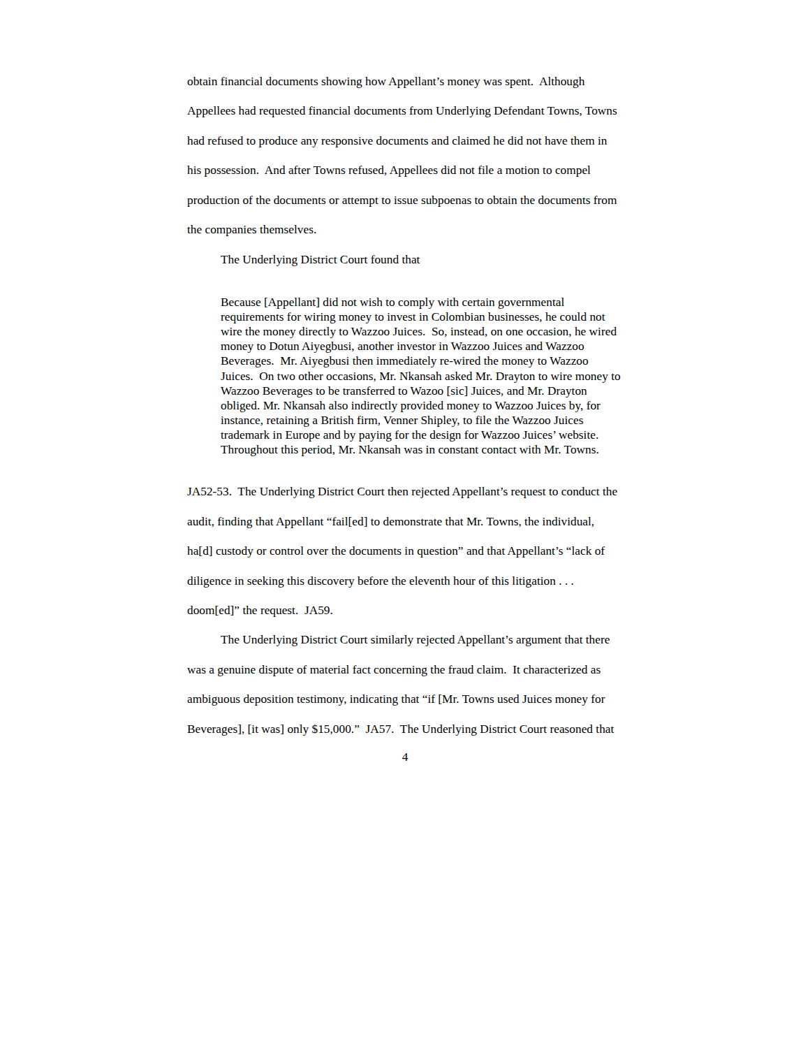obtain financial documents showing how Appellant’s money was spent. Although Appellees had requested financial documents from Underlying Defendant Towns, Towns had refused to produce any responsive documents and claimed he did not have them in his possession. And after Towns refused, Appellees did not file a motion to compel production of the documents or attempt to issue subpoenas to obtain the documents from the companies themselves.
The Underlying District Court found that
Because [Appellant] did not wish to comply with certain governmental requirements for wiring money to invest in Colombian businesses, he could not wire the money directly to Wazzoo Juices. So, instead, on one occasion, he wired money to Dotun Aiyegbusi, another investor in Wazzoo Juices and Wazzoo Beverages. Mr. Aiyegbusi then immediately re-wired the money to Wazzoo Juices. On two other occasions, Mr. Nkansah asked Mr. Drayton to wire money to Wazzoo Beverages to be transferred to Wazoo [sic] Juices, and Mr. Drayton obliged. Mr. Nkansah also indirectly provided money to Wazzoo Juices by, for instance, retaining a British firm, Venner Shipley, to file the Wazzoo Juices trademark in Europe and by paying for the design for Wazzoo Juices’ website. Throughout this period, Mr. Nkansah was in constant contact with Mr. Towns.
JA52-53. The Underlying District Court then rejected Appellant’s request to conduct the audit, finding that Appellant “fail[ed] to demonstrate that Mr. Towns, the individual, ha[d] custody or control over the documents in question” and that Appellant’s “lack of diligence in seeking this discovery before the eleventh hour of this litigation . . . doom[ed]” the request. JA59.
The Underlying District Court similarly rejected Appellant’s argument that there was a genuine dispute of material fact concerning the fraud claim. It characterized as ambiguous deposition testimony, indicating that “if [Mr. Towns used Juices money for Beverages], [it was] only $15,000.” JA57. The Underlying District Court reasoned that
4